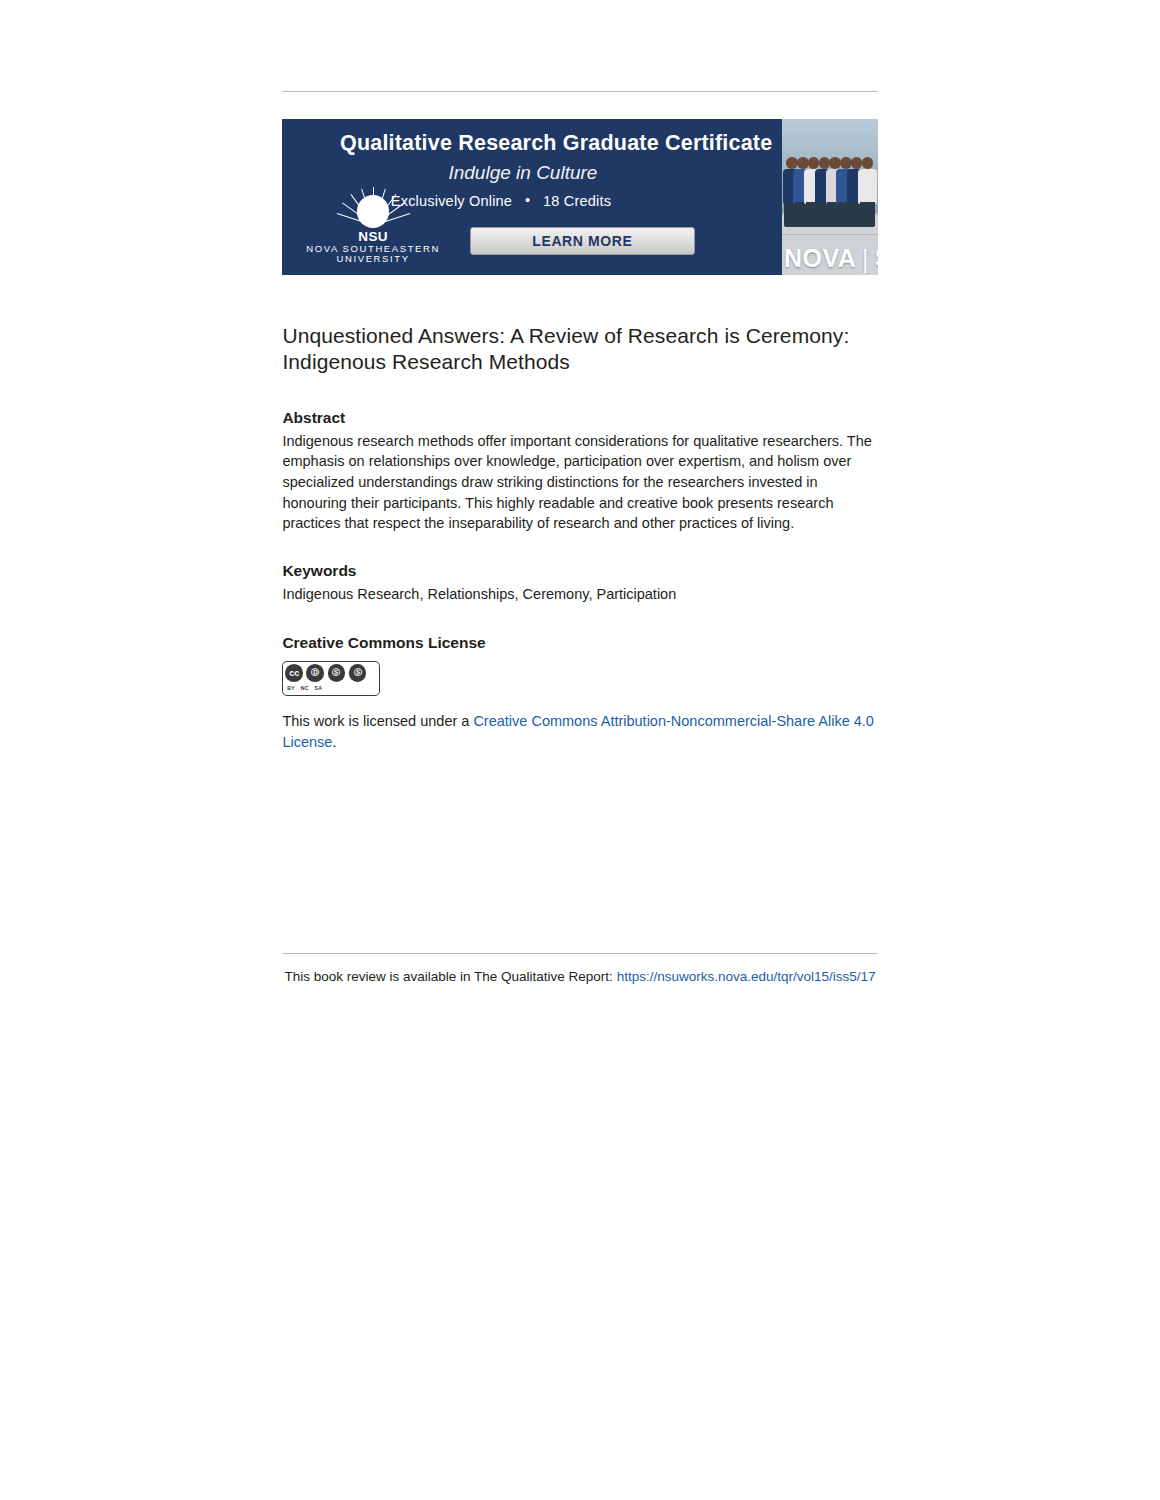Qualitative Research Graduate Certificate
Indulge in Culture
Exclusively Online • 18 Credits
NSU
NOVA SOUTHEASTERN
UNIVERSITY
LEARN MORE
NOVA|SOUTHEA
Unquestioned Answers: A Review of Research is Ceremony: Indigenous Research Methods
Abstract
Indigenous research methods offer important considerations for qualitative researchers. The emphasis on relationships over knowledge, participation over expertism, and holism over specialized understandings draw striking distinctions for the researchers invested in honouring their participants. This highly readable and creative book presents research practices that respect the inseparability of research and other practices of living.
Keywords
Indigenous Research, Relationships, Ceremony, Participation
Creative Commons License
cc Ⓓ Ⓢ Ⓢ
BY NC SA
This work is licensed under a Creative Commons Attribution-Noncommercial-Share Alike 4.0 License.
This book review is available in The Qualitative Report: https://nsuworks.nova.edu/tqr/vol15/iss5/17